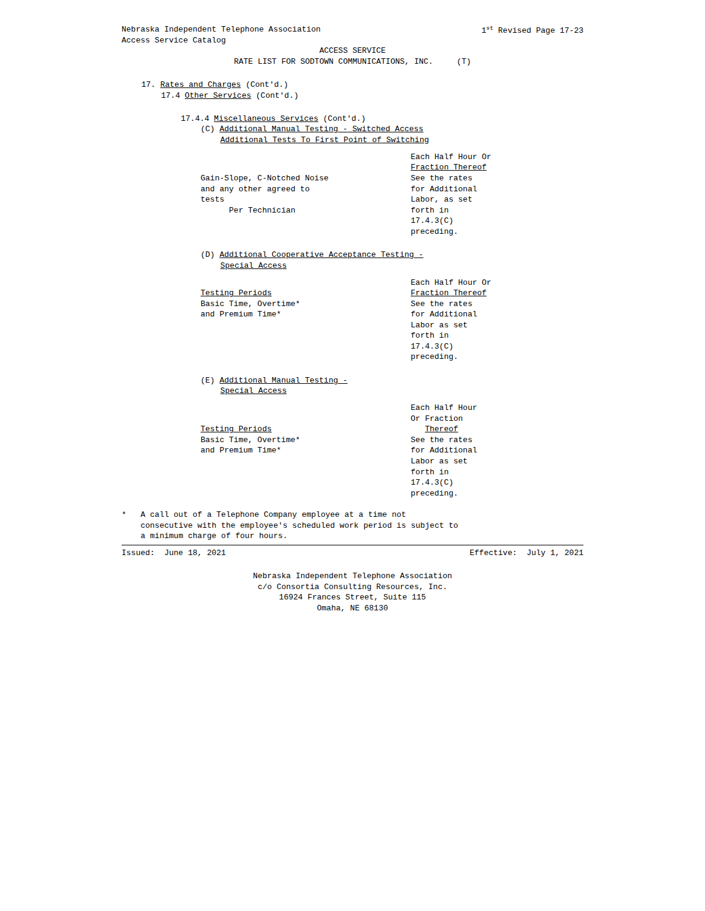Nebraska Independent Telephone Association Access Service Catalog
1st Revised Page 17-23
ACCESS SERVICE
RATE LIST FOR SODTOWN COMMUNICATIONS, INC. (T)
17. Rates and Charges (Cont'd.)
17.4 Other Services (Cont'd.)
17.4.4 Miscellaneous Services (Cont'd.)
(C) Additional Manual Testing - Switched Access
Additional Tests To First Point of Switching
| | Each Half Hour Or Fraction Thereof |
| Gain-Slope, C-Notched Noise and any other agreed to tests Per Technician | See the rates for Additional Labor, as set forth in 17.4.3(C) preceding. |
(D) Additional Cooperative Acceptance Testing -
Special Access
| | Each Half Hour Or |
| Testing Periods | Fraction Thereof |
| Basic Time, Overtime* and Premium Time* | See the rates for Additional Labor as set forth in 17.4.3(C) preceding. |
(E) Additional Manual Testing -
Special Access
| | Each Half Hour Or Fraction |
| Testing Periods | Thereof |
| Basic Time, Overtime* and Premium Time* | See the rates for Additional Labor as set forth in 17.4.3(C) preceding. |
* A call out of a Telephone Company employee at a time not consecutive with the employee's scheduled work period is subject to a minimum charge of four hours.
Issued: June 18, 2021 Effective: July 1, 2021
Nebraska Independent Telephone Association c/o Consortia Consulting Resources, Inc. 16924 Frances Street, Suite 115 Omaha, NE 68130